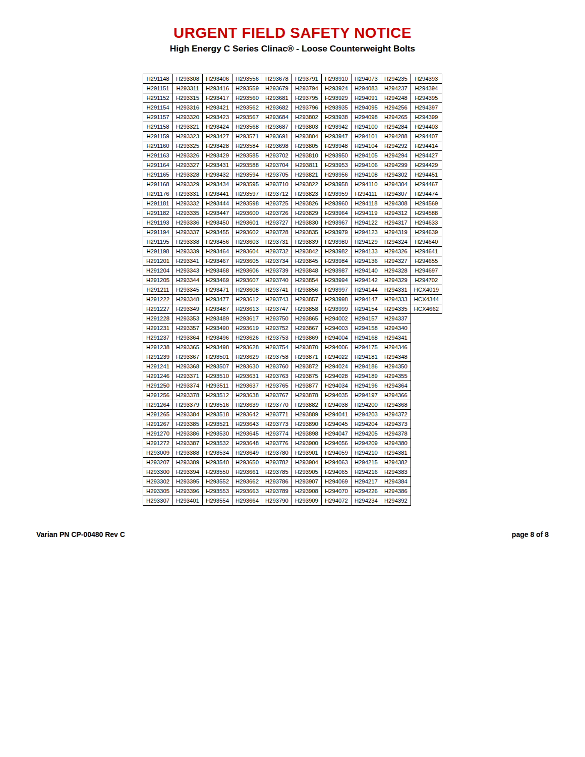URGENT FIELD SAFETY NOTICE
High Energy C Series Clinac® - Loose Counterweight Bolts
| H291148 | H293308 | H293406 | H293556 | H293678 | H293791 | H293910 | H294073 | H294235 | H294393 |
| H291151 | H293311 | H293416 | H293559 | H293679 | H293794 | H293924 | H294083 | H294237 | H294394 |
| H291152 | H293315 | H293417 | H293560 | H293681 | H293795 | H293929 | H294091 | H294248 | H294395 |
| H291154 | H293316 | H293421 | H293562 | H293682 | H293796 | H293935 | H294095 | H294256 | H294397 |
| H291157 | H293320 | H293423 | H293567 | H293684 | H293802 | H293938 | H294098 | H294265 | H294399 |
| H291158 | H293321 | H293424 | H293568 | H293687 | H293803 | H293942 | H294100 | H294284 | H294403 |
| H291159 | H293323 | H293427 | H293571 | H293691 | H293804 | H293947 | H294101 | H294288 | H294407 |
| H291160 | H293325 | H293428 | H293584 | H293698 | H293805 | H293948 | H294104 | H294292 | H294414 |
| H291163 | H293326 | H293429 | H293585 | H293702 | H293810 | H293950 | H294105 | H294294 | H294427 |
| H291164 | H293327 | H293431 | H293588 | H293704 | H293811 | H293953 | H294106 | H294299 | H294429 |
| H291165 | H293328 | H293432 | H293594 | H293705 | H293821 | H293956 | H294108 | H294302 | H294451 |
| H291168 | H293329 | H293434 | H293595 | H293710 | H293822 | H293958 | H294110 | H294304 | H294467 |
| H291176 | H293331 | H293441 | H293597 | H293712 | H293823 | H293959 | H294111 | H294307 | H294474 |
| H291181 | H293332 | H293444 | H293598 | H293725 | H293826 | H293960 | H294118 | H294308 | H294569 |
| H291182 | H293335 | H293447 | H293600 | H293726 | H293829 | H293964 | H294119 | H294312 | H294588 |
| H291193 | H293336 | H293450 | H293601 | H293727 | H293830 | H293967 | H294122 | H294317 | H294633 |
| H291194 | H293337 | H293455 | H293602 | H293728 | H293835 | H293979 | H294123 | H294319 | H294639 |
| H291195 | H293338 | H293456 | H293603 | H293731 | H293839 | H293980 | H294129 | H294324 | H294640 |
| H291198 | H293339 | H293464 | H293604 | H293732 | H293842 | H293982 | H294133 | H294326 | H294641 |
| H291201 | H293341 | H293467 | H293605 | H293734 | H293845 | H293984 | H294136 | H294327 | H294655 |
| H291204 | H293343 | H293468 | H293606 | H293739 | H293848 | H293987 | H294140 | H294328 | H294697 |
| H291205 | H293344 | H293469 | H293607 | H293740 | H293854 | H293994 | H294142 | H294329 | H294702 |
| H291211 | H293345 | H293471 | H293608 | H293741 | H293856 | H293997 | H294144 | H294331 | HCX4019 |
| H291222 | H293348 | H293477 | H293612 | H293743 | H293857 | H293998 | H294147 | H294333 | HCX4344 |
| H291227 | H293349 | H293487 | H293613 | H293747 | H293858 | H293999 | H294154 | H294335 | HCX4662 |
| H291228 | H293353 | H293489 | H293617 | H293750 | H293865 | H294002 | H294157 | H294337 | |
| H291231 | H293357 | H293490 | H293619 | H293752 | H293867 | H294003 | H294158 | H294340 | |
| H291237 | H293364 | H293496 | H293626 | H293753 | H293869 | H294004 | H294168 | H294341 | |
| H291238 | H293365 | H293498 | H293628 | H293754 | H293870 | H294006 | H294175 | H294346 | |
| H291239 | H293367 | H293501 | H293629 | H293758 | H293871 | H294022 | H294181 | H294348 | |
| H291241 | H293368 | H293507 | H293630 | H293760 | H293872 | H294024 | H294186 | H294350 | |
| H291246 | H293371 | H293510 | H293631 | H293763 | H293875 | H294028 | H294189 | H294355 | |
| H291250 | H293374 | H293511 | H293637 | H293765 | H293877 | H294034 | H294196 | H294364 | |
| H291256 | H293378 | H293512 | H293638 | H293767 | H293878 | H294035 | H294197 | H294366 | |
| H291264 | H293379 | H293516 | H293639 | H293770 | H293882 | H294038 | H294200 | H294368 | |
| H291265 | H293384 | H293518 | H293642 | H293771 | H293889 | H294041 | H294203 | H294372 | |
| H291267 | H293385 | H293521 | H293643 | H293773 | H293890 | H294045 | H294204 | H294373 | |
| H291270 | H293386 | H293530 | H293645 | H293774 | H293898 | H294047 | H294205 | H294378 | |
| H291272 | H293387 | H293532 | H293648 | H293776 | H293900 | H294056 | H294209 | H294380 | |
| H293009 | H293388 | H293534 | H293649 | H293780 | H293901 | H294059 | H294210 | H294381 | |
| H293207 | H293389 | H293540 | H293650 | H293782 | H293904 | H294063 | H294215 | H294382 | |
| H293300 | H293394 | H293550 | H293661 | H293785 | H293905 | H294065 | H294216 | H294383 | |
| H293302 | H293395 | H293552 | H293662 | H293786 | H293907 | H294069 | H294217 | H294384 | |
| H293305 | H293396 | H293553 | H293663 | H293789 | H293908 | H294070 | H294226 | H294386 | |
| H293307 | H293401 | H293554 | H293664 | H293790 | H293909 | H294072 | H294234 | H294392 | |
Varian PN CP-00480 Rev C page 8 of 8